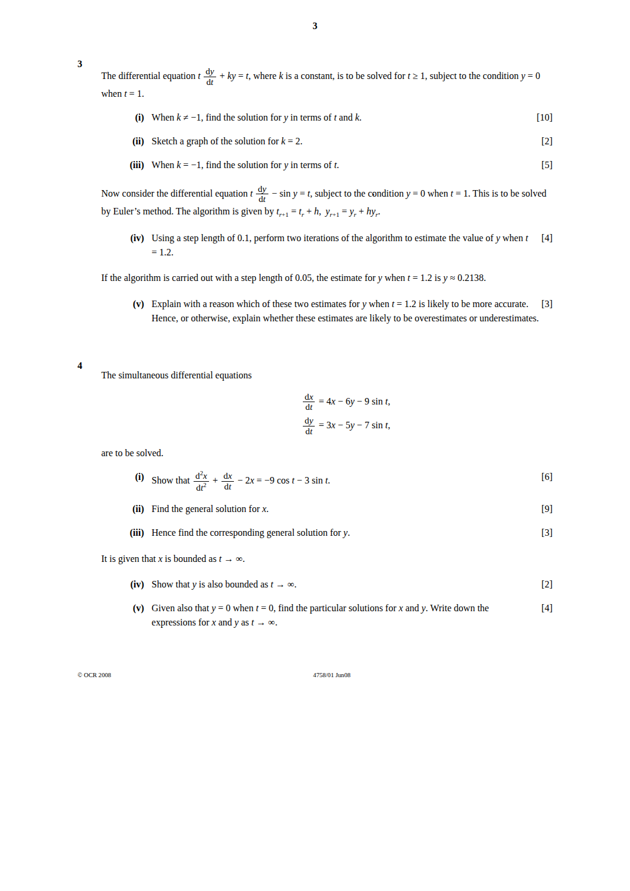3
3
The differential equation t dy dt + ky = t, where k is a constant, is to be solved for t ≥ 1, subject to the condition y = 0 when t = 1.
(i)
[10] When k ≠ −1, find the solution for y in terms of t and k.
(ii)
[2] Sketch a graph of the solution for k = 2.
(iii)
[5] When k = −1, find the solution for y in terms of t.
Now consider the differential equation t dy dt − sin y = t, subject to the condition y = 0 when t = 1. This is to be solved by Euler’s method. The algorithm is given by tr+1 = tr + h,  yr+1 = yr + hyr.
(iv)
[4] Using a step length of 0.1, perform two iterations of the algorithm to estimate the value of y when t = 1.2.
If the algorithm is carried out with a step length of 0.05, the estimate for y when t = 1.2 is y ≈ 0.2138.
(v)
[3] Explain with a reason which of these two estimates for y when t = 1.2 is likely to be more accurate. Hence, or otherwise, explain whether these estimates are likely to be overestimates or underestimates.
4
The simultaneous differential equations
dx dt = 4x − 6y − 9 sin t,
dy dt = 3x − 5y − 7 sin t,
are to be solved.
(i)
[6] Show that d2x dt2 + dx dt − 2x = −9 cos t − 3 sin t.
(ii)
[9] Find the general solution for x.
(iii)
[3] Hence find the corresponding general solution for y.
It is given that x is bounded as t → ∞.
(iv)
[2] Show that y is also bounded as t → ∞.
(v)
[4] Given also that y = 0 when t = 0, find the particular solutions for x and y. Write down the expressions for x and y as t → ∞.
© OCR 2008 4758/01 Jun08